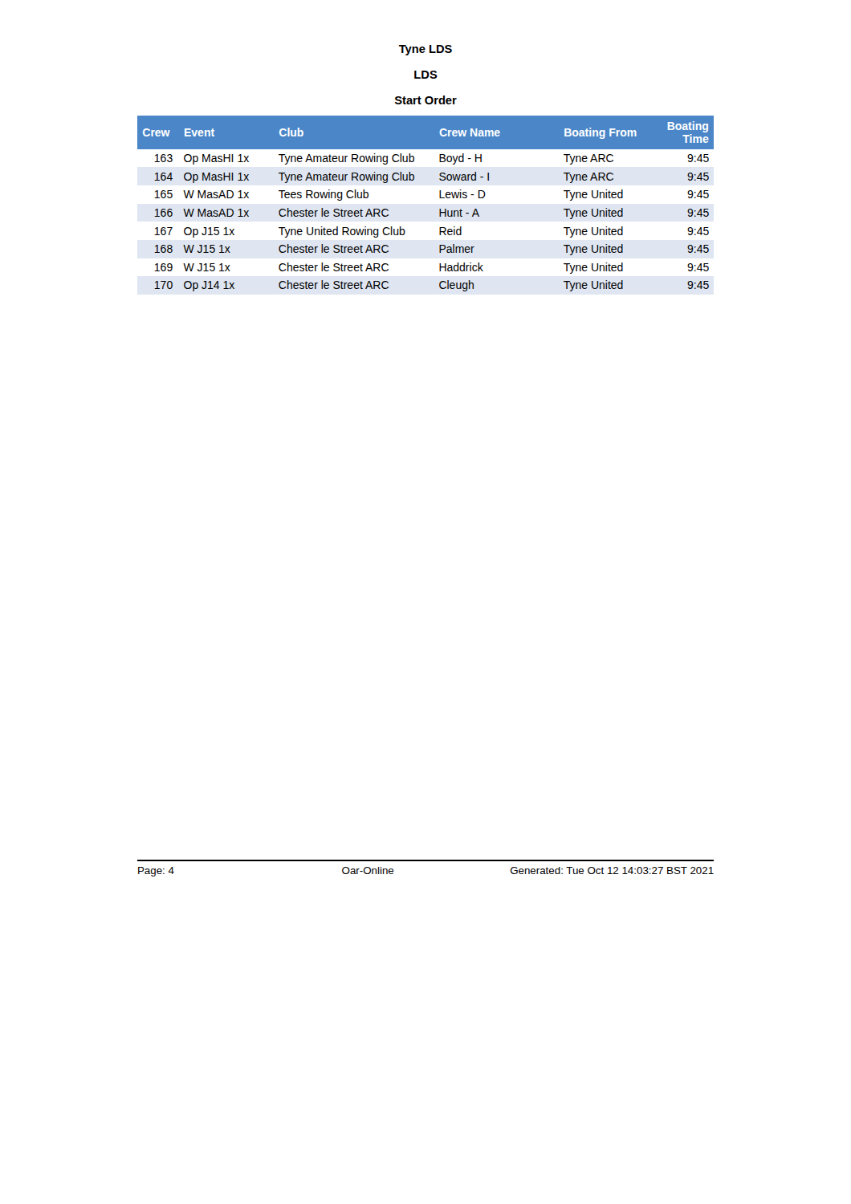Tyne LDS
LDS
Start Order
| Crew | Event | Club | Crew Name | Boating From | Boating Time |
| --- | --- | --- | --- | --- | --- |
| 163 | Op MasHI 1x | Tyne Amateur Rowing Club | Boyd - H | Tyne ARC | 9:45 |
| 164 | Op MasHI 1x | Tyne Amateur Rowing Club | Soward - I | Tyne ARC | 9:45 |
| 165 | W MasAD 1x | Tees Rowing Club | Lewis - D | Tyne United | 9:45 |
| 166 | W MasAD 1x | Chester le Street ARC | Hunt - A | Tyne United | 9:45 |
| 167 | Op J15 1x | Tyne United Rowing Club | Reid | Tyne United | 9:45 |
| 168 | W J15 1x | Chester le Street ARC | Palmer | Tyne United | 9:45 |
| 169 | W J15 1x | Chester le Street ARC | Haddrick | Tyne United | 9:45 |
| 170 | Op J14 1x | Chester le Street ARC | Cleugh | Tyne United | 9:45 |
Page: 4
Oar-Online
Generated: Tue Oct 12 14:03:27 BST 2021